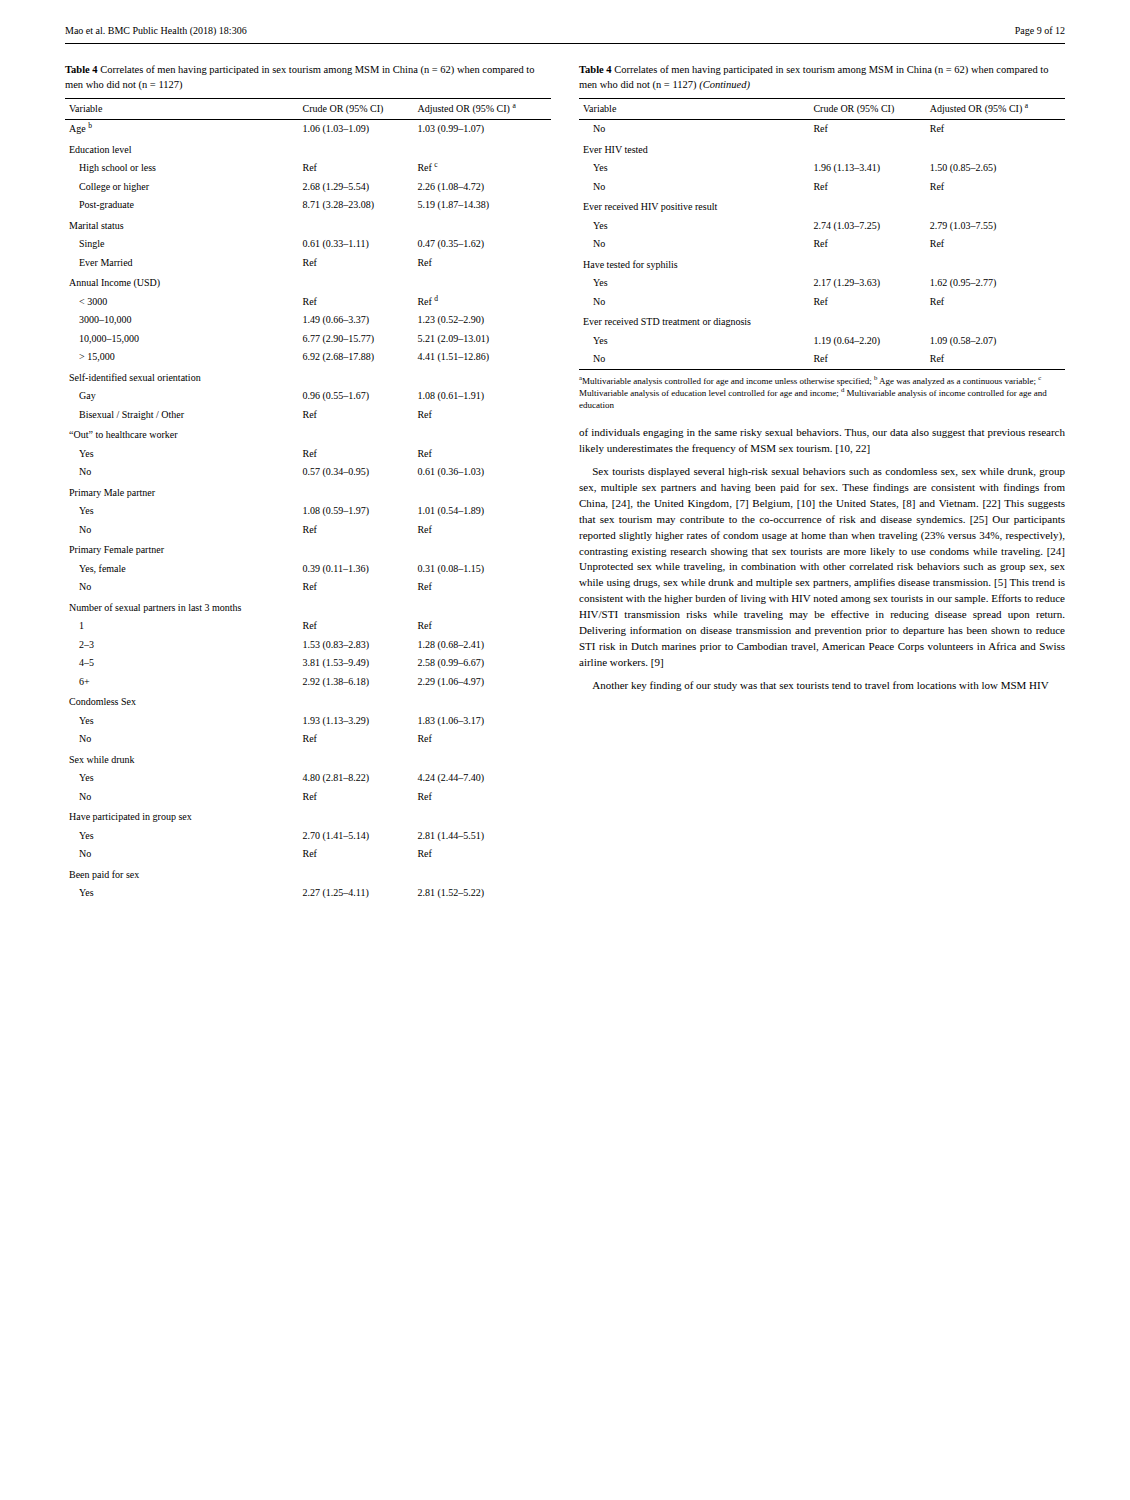Mao et al. BMC Public Health (2018) 18:306 Page 9 of 12
Table 4 Correlates of men having participated in sex tourism among MSM in China (n = 62) when compared to men who did not (n = 1127)
| Variable | Crude OR (95% CI) | Adjusted OR (95% CI) a |
| --- | --- | --- |
| Age b | 1.06 (1.03–1.09) | 1.03 (0.99–1.07) |
| Education level | | |
| High school or less | Ref | Ref c |
| College or higher | 2.68 (1.29–5.54) | 2.26 (1.08–4.72) |
| Post-graduate | 8.71 (3.28–23.08) | 5.19 (1.87–14.38) |
| Marital status | | |
| Single | 0.61 (0.33–1.11) | 0.47 (0.35–1.62) |
| Ever Married | Ref | Ref |
| Annual Income (USD) | | |
| < 3000 | Ref | Ref d |
| 3000–10,000 | 1.49 (0.66–3.37) | 1.23 (0.52–2.90) |
| 10,000–15,000 | 6.77 (2.90–15.77) | 5.21 (2.09–13.01) |
| > 15,000 | 6.92 (2.68–17.88) | 4.41 (1.51–12.86) |
| Self-identified sexual orientation | | |
| Gay | 0.96 (0.55–1.67) | 1.08 (0.61–1.91) |
| Bisexual / Straight / Other | Ref | Ref |
| “Out” to healthcare worker | | |
| Yes | Ref | Ref |
| No | 0.57 (0.34–0.95) | 0.61 (0.36–1.03) |
| Primary Male partner | | |
| Yes | 1.08 (0.59–1.97) | 1.01 (0.54–1.89) |
| No | Ref | Ref |
| Primary Female partner | | |
| Yes, female | 0.39 (0.11–1.36) | 0.31 (0.08–1.15) |
| No | Ref | Ref |
| Number of sexual partners in last 3 months | | |
| 1 | Ref | Ref |
| 2–3 | 1.53 (0.83–2.83) | 1.28 (0.68–2.41) |
| 4–5 | 3.81 (1.53–9.49) | 2.58 (0.99–6.67) |
| 6+ | 2.92 (1.38–6.18) | 2.29 (1.06–4.97) |
| Condomless Sex | | |
| Yes | 1.93 (1.13–3.29) | 1.83 (1.06–3.17) |
| No | Ref | Ref |
| Sex while drunk | | |
| Yes | 4.80 (2.81–8.22) | 4.24 (2.44–7.40) |
| No | Ref | Ref |
| Have participated in group sex | | |
| Yes | 2.70 (1.41–5.14) | 2.81 (1.44–5.51) |
| No | Ref | Ref |
| Been paid for sex | | |
| Yes | 2.27 (1.25–4.11) | 2.81 (1.52–5.22) |
Table 4 Correlates of men having participated in sex tourism among MSM in China (n = 62) when compared to men who did not (n = 1127) (Continued)
| Variable | Crude OR (95% CI) | Adjusted OR (95% CI) a |
| --- | --- | --- |
| No | Ref | Ref |
| Ever HIV tested | | |
| Yes | 1.96 (1.13–3.41) | 1.50 (0.85–2.65) |
| No | Ref | Ref |
| Ever received HIV positive result | | |
| Yes | 2.74 (1.03–7.25) | 2.79 (1.03–7.55) |
| No | Ref | Ref |
| Have tested for syphilis | | |
| Yes | 2.17 (1.29–3.63) | 1.62 (0.95–2.77) |
| No | Ref | Ref |
| Ever received STD treatment or diagnosis | | |
| Yes | 1.19 (0.64–2.20) | 1.09 (0.58–2.07) |
| No | Ref | Ref |
aMultivariable analysis controlled for age and income unless otherwise specified; b Age was analyzed as a continuous variable; c Multivariable analysis of education level controlled for age and income; d Multivariable analysis of income controlled for age and education
of individuals engaging in the same risky sexual behaviors. Thus, our data also suggest that previous research likely underestimates the frequency of MSM sex tourism. [10, 22]
Sex tourists displayed several high-risk sexual behaviors such as condomless sex, sex while drunk, group sex, multiple sex partners and having been paid for sex. These findings are consistent with findings from China, [24], the United Kingdom, [7] Belgium, [10] the United States, [8] and Vietnam. [22] This suggests that sex tourism may contribute to the co-occurrence of risk and disease syndemics. [25] Our participants reported slightly higher rates of condom usage at home than when traveling (23% versus 34%, respectively), contrasting existing research showing that sex tourists are more likely to use condoms while traveling. [24] Unprotected sex while traveling, in combination with other correlated risk behaviors such as group sex, sex while using drugs, sex while drunk and multiple sex partners, amplifies disease transmission. [5] This trend is consistent with the higher burden of living with HIV noted among sex tourists in our sample. Efforts to reduce HIV/STI transmission risks while traveling may be effective in reducing disease spread upon return. Delivering information on disease transmission and prevention prior to departure has been shown to reduce STI risk in Dutch marines prior to Cambodian travel, American Peace Corps volunteers in Africa and Swiss airline workers. [9]
Another key finding of our study was that sex tourists tend to travel from locations with low MSM HIV